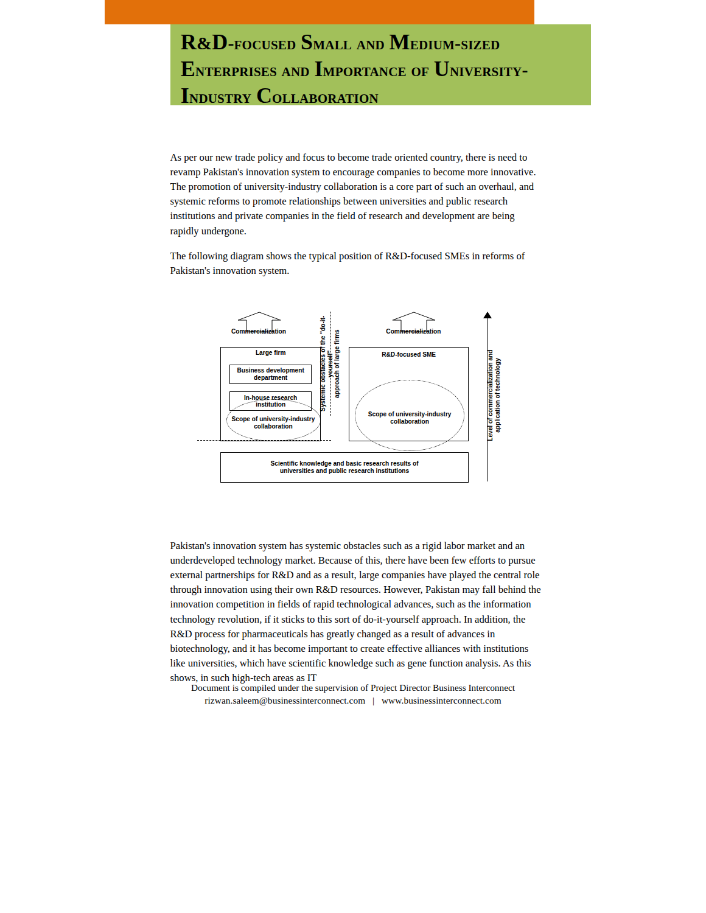R&D-focused Small and Medium-sized Enterprises and Importance of University-Industry Collaboration
As per our new trade policy and focus to become trade oriented country, there is need to revamp Pakistan's innovation system to encourage companies to become more innovative. The promotion of university-industry collaboration is a core part of such an overhaul, and systemic reforms to promote relationships between universities and public research institutions and private companies in the field of research and development are being rapidly undergone.
The following diagram shows the typical position of R&D-focused SMEs in reforms of Pakistan's innovation system.
Commercialization
Commercialization
Large firm
Business development
department
In-house research
institution
Scope of university-industry
collaboration
R&D-focused SME
Scope of university-industry
collaboration
Systemic obstacles of the "do-it-yourself"
approach of large firms
Scientific knowledge and basic research results of
universities and public research institutions
Level of commercialization and
application of technology
Pakistan's innovation system has systemic obstacles such as a rigid labor market and an underdeveloped technology market. Because of this, there have been few efforts to pursue external partnerships for R&D and as a result, large companies have played the central role through innovation using their own R&D resources. However, Pakistan may fall behind the innovation competition in fields of rapid technological advances, such as the information technology revolution, if it sticks to this sort of do-it-yourself approach. In addition, the R&D process for pharmaceuticals has greatly changed as a result of advances in biotechnology, and it has become important to create effective alliances with institutions like universities, which have scientific knowledge such as gene function analysis. As this shows, in such high-tech areas as IT
Document is compiled under the supervision of Project Director Business Interconnect
rizwan.saleem@businessinterconnect.com | www.businessinterconnect.com